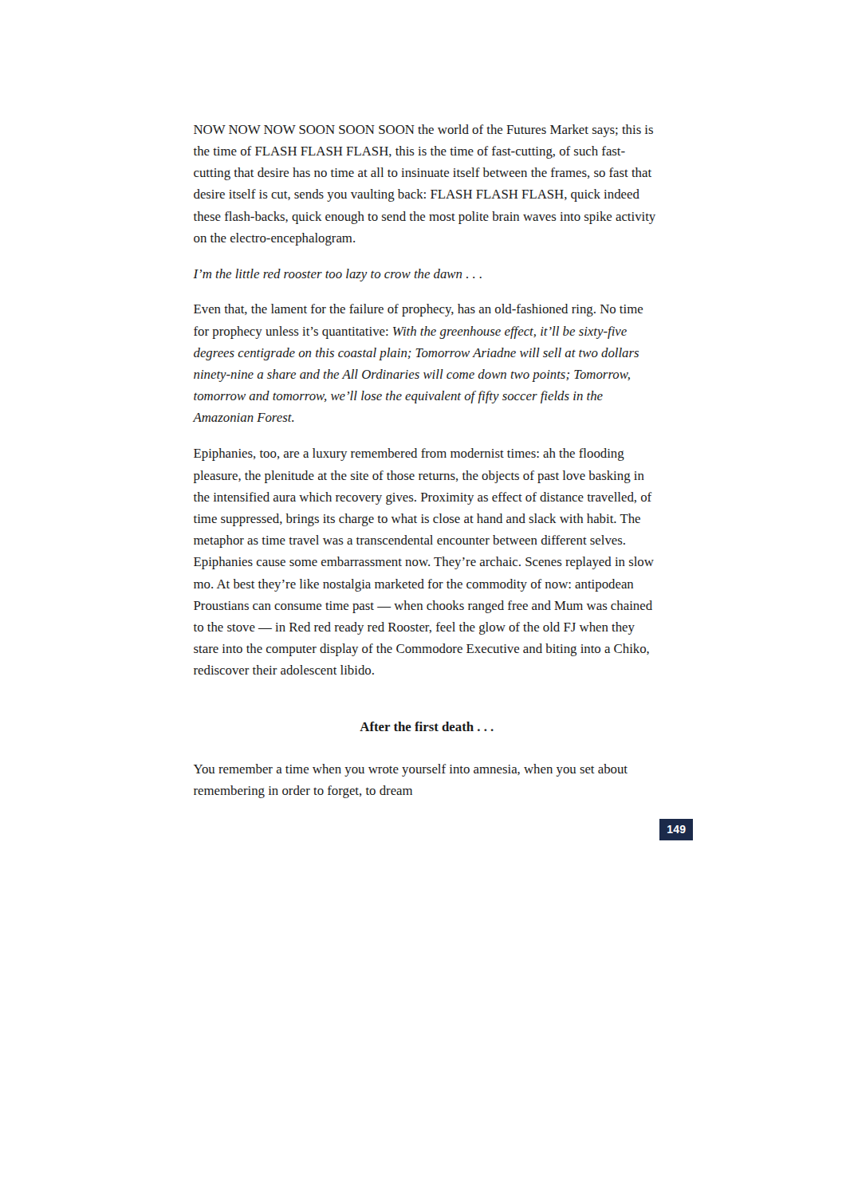NOW NOW NOW SOON SOON SOON the world of the Futures Market says; this is the time of FLASH FLASH FLASH, this is the time of fast-cutting, of such fast-cutting that desire has no time at all to insinuate itself between the frames, so fast that desire itself is cut, sends you vaulting back: FLASH FLASH FLASH, quick indeed these flash-backs, quick enough to send the most polite brain waves into spike activity on the electro-encephalogram.
I’m the little red rooster too lazy to crow the dawn . . .
Even that, the lament for the failure of prophecy, has an old-fashioned ring. No time for prophecy unless it’s quantitative: With the greenhouse effect, it’ll be sixty-five degrees centigrade on this coastal plain; Tomorrow Ariadne will sell at two dollars ninety-nine a share and the All Ordinaries will come down two points; Tomorrow, tomorrow and tomorrow, we’ll lose the equivalent of fifty soccer fields in the Amazonian Forest.
Epiphanies, too, are a luxury remembered from modernist times: ah the flooding pleasure, the plenitude at the site of those returns, the objects of past love basking in the intensified aura which recovery gives. Proximity as effect of distance travelled, of time suppressed, brings its charge to what is close at hand and slack with habit. The metaphor as time travel was a transcendental encounter between different selves. Epiphanies cause some embarrassment now. They’re archaic. Scenes replayed in slow mo. At best they’re like nostalgia marketed for the commodity of now: antipodean Proustians can consume time past — when chooks ranged free and Mum was chained to the stove — in Red red ready red Rooster, feel the glow of the old FJ when they stare into the computer display of the Commodore Executive and biting into a Chiko, rediscover their adolescent libido.
After the first death . . .
You remember a time when you wrote yourself into amnesia, when you set about remembering in order to forget, to dream
149